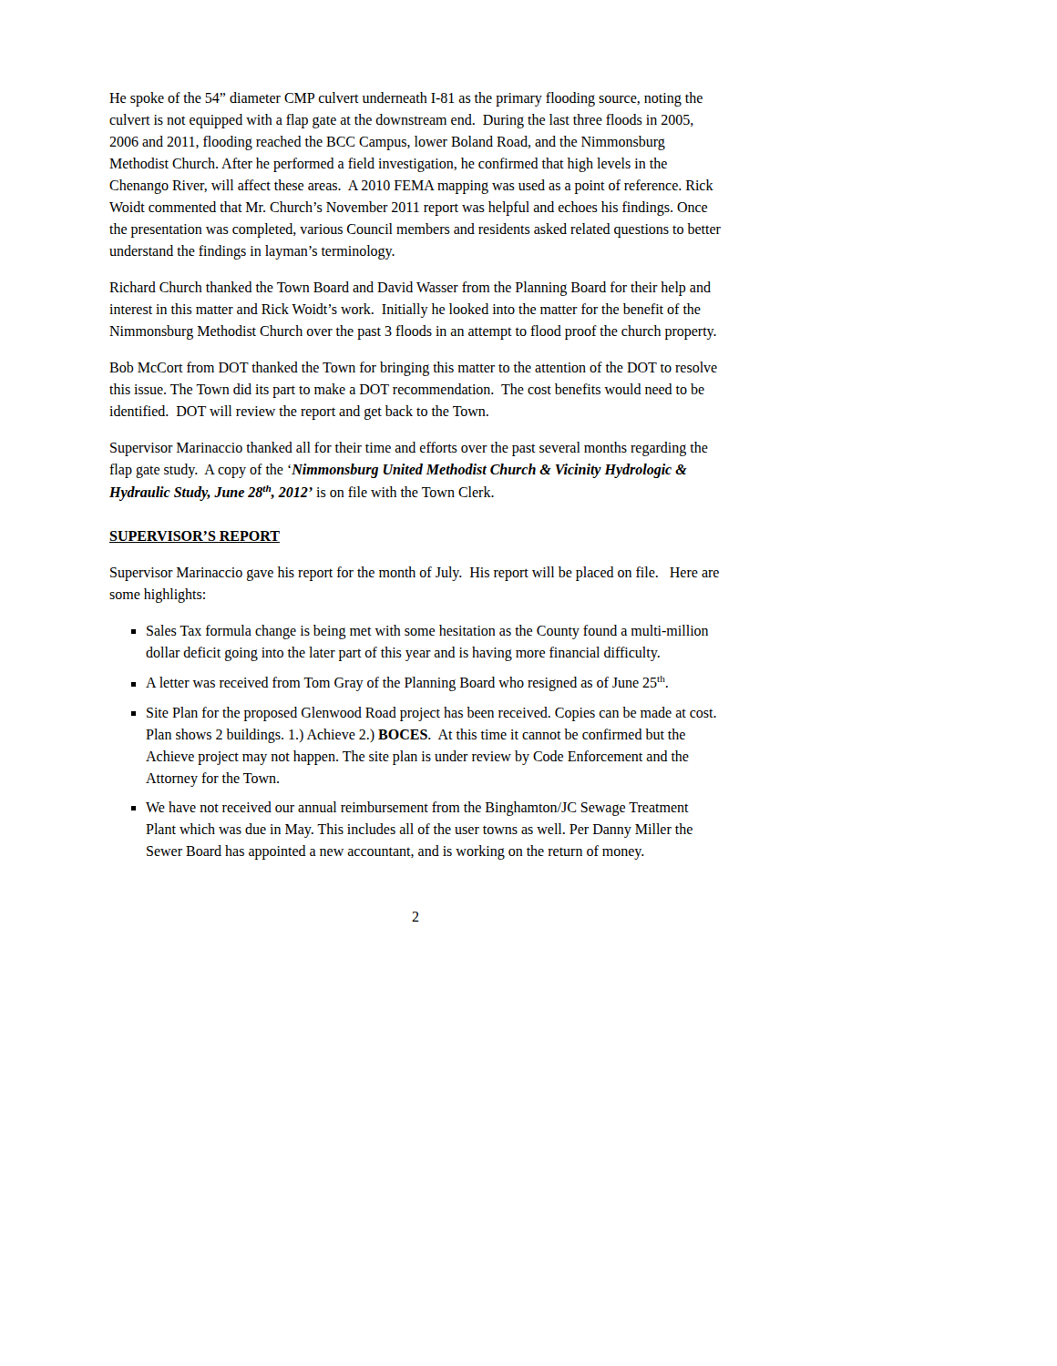He spoke of the 54” diameter CMP culvert underneath I-81 as the primary flooding source, noting the culvert is not equipped with a flap gate at the downstream end. During the last three floods in 2005, 2006 and 2011, flooding reached the BCC Campus, lower Boland Road, and the Nimmonsburg Methodist Church. After he performed a field investigation, he confirmed that high levels in the Chenango River, will affect these areas. A 2010 FEMA mapping was used as a point of reference. Rick Woidt commented that Mr. Church’s November 2011 report was helpful and echoes his findings. Once the presentation was completed, various Council members and residents asked related questions to better understand the findings in layman’s terminology.
Richard Church thanked the Town Board and David Wasser from the Planning Board for their help and interest in this matter and Rick Woidt’s work. Initially he looked into the matter for the benefit of the Nimmonsburg Methodist Church over the past 3 floods in an attempt to flood proof the church property.
Bob McCort from DOT thanked the Town for bringing this matter to the attention of the DOT to resolve this issue. The Town did its part to make a DOT recommendation. The cost benefits would need to be identified. DOT will review the report and get back to the Town.
Supervisor Marinaccio thanked all for their time and efforts over the past several months regarding the flap gate study. A copy of the ‘Nimmonsburg United Methodist Church & Vicinity Hydrologic & Hydraulic Study, June 28th, 2012’ is on file with the Town Clerk.
SUPERVISOR’S REPORT
Supervisor Marinaccio gave his report for the month of July. His report will be placed on file. Here are some highlights:
Sales Tax formula change is being met with some hesitation as the County found a multi-million dollar deficit going into the later part of this year and is having more financial difficulty.
A letter was received from Tom Gray of the Planning Board who resigned as of June 25th.
Site Plan for the proposed Glenwood Road project has been received. Copies can be made at cost. Plan shows 2 buildings. 1.) Achieve 2.) BOCES. At this time it cannot be confirmed but the Achieve project may not happen. The site plan is under review by Code Enforcement and the Attorney for the Town.
We have not received our annual reimbursement from the Binghamton/JC Sewage Treatment Plant which was due in May. This includes all of the user towns as well. Per Danny Miller the Sewer Board has appointed a new accountant, and is working on the return of money.
2